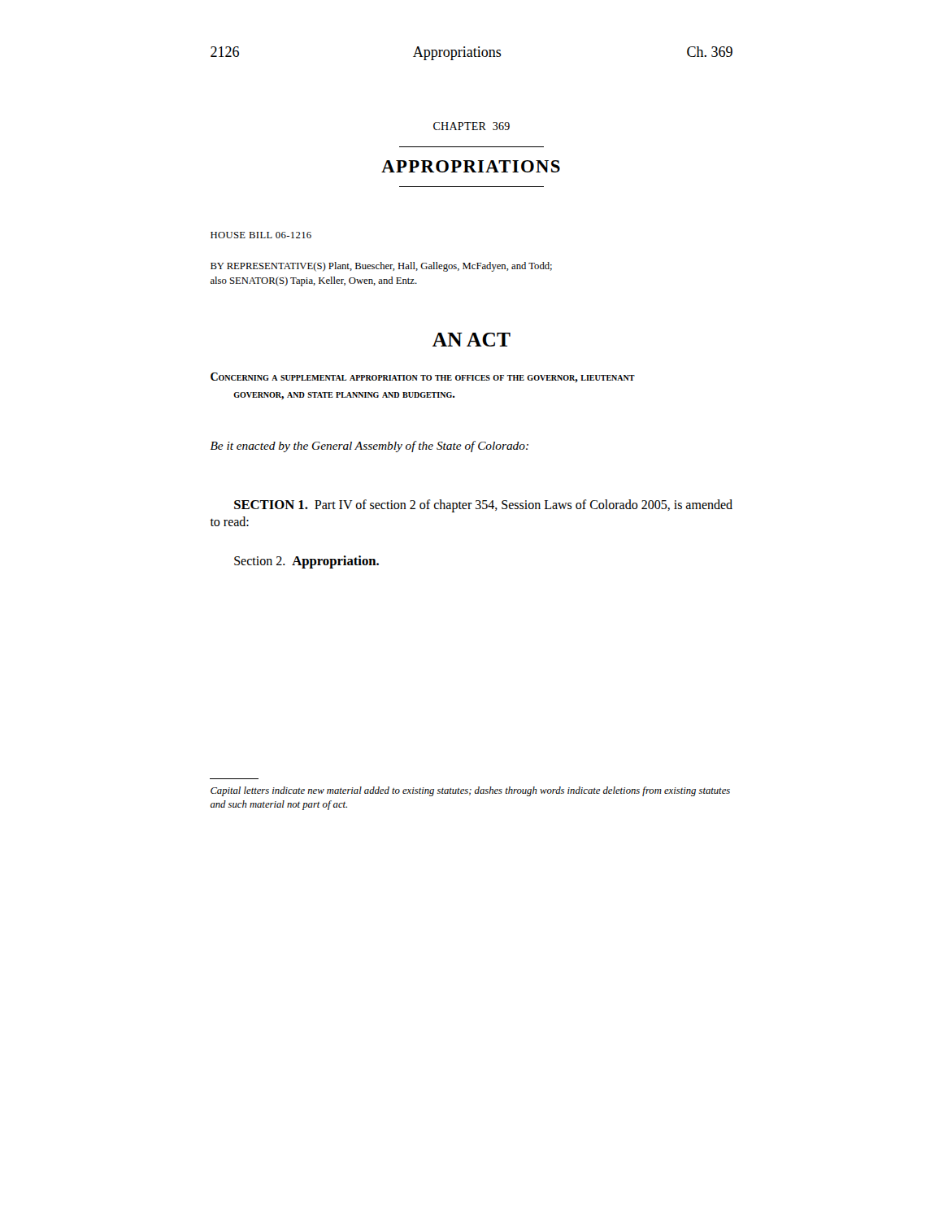2126
Appropriations
Ch. 369
CHAPTER 369
APPROPRIATIONS
HOUSE BILL 06-1216
BY REPRESENTATIVE(S) Plant, Buescher, Hall, Gallegos, McFadyen, and Todd;
also SENATOR(S) Tapia, Keller, Owen, and Entz.
AN ACT
Concerning a supplemental appropriation to the offices of the governor, lieutenant governor, and state planning and budgeting.
Be it enacted by the General Assembly of the State of Colorado:
SECTION 1. Part IV of section 2 of chapter 354, Session Laws of Colorado 2005, is amended to read:
Section 2. Appropriation.
Capital letters indicate new material added to existing statutes; dashes through words indicate deletions from existing statutes and such material not part of act.